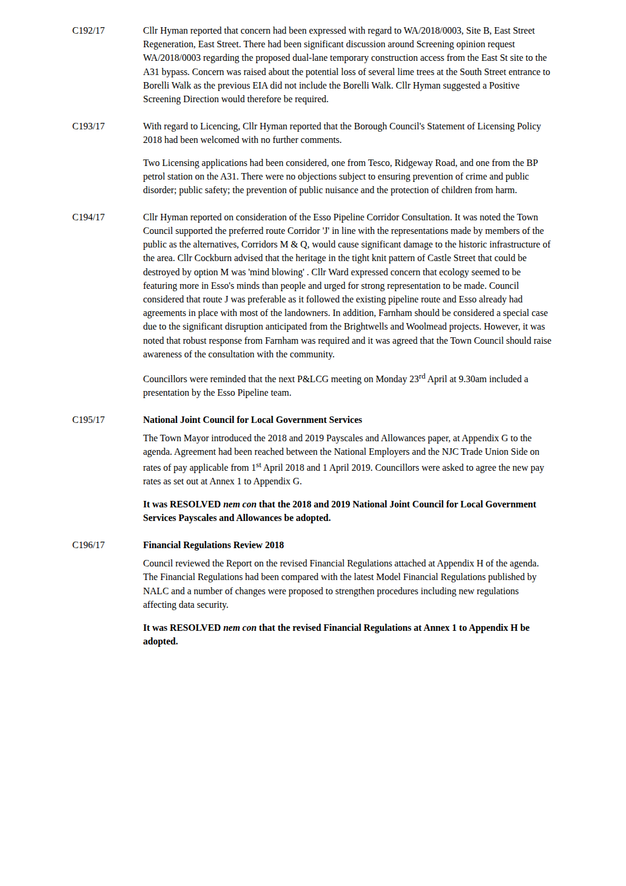C192/17
Cllr Hyman reported that concern had been expressed with regard to WA/2018/0003, Site B, East Street Regeneration, East Street. There had been significant discussion around Screening opinion request WA/2018/0003 regarding the proposed dual-lane temporary construction access from the East St site to the A31 bypass. Concern was raised about the potential loss of several lime trees at the South Street entrance to Borelli Walk as the previous EIA did not include the Borelli Walk. Cllr Hyman suggested a Positive Screening Direction would therefore be required.
C193/17
With regard to Licencing, Cllr Hyman reported that the Borough Council's Statement of Licensing Policy 2018 had been welcomed with no further comments.
Two Licensing applications had been considered, one from Tesco, Ridgeway Road, and one from the BP petrol station on the A31. There were no objections subject to ensuring prevention of crime and public disorder; public safety; the prevention of public nuisance and the protection of children from harm.
C194/17
Cllr Hyman reported on consideration of the Esso Pipeline Corridor Consultation. It was noted the Town Council supported the preferred route Corridor 'J' in line with the representations made by members of the public as the alternatives, Corridors M & Q, would cause significant damage to the historic infrastructure of the area. Cllr Cockburn advised that the heritage in the tight knit pattern of Castle Street that could be destroyed by option M was 'mind blowing' . Cllr Ward expressed concern that ecology seemed to be featuring more in Esso's minds than people and urged for strong representation to be made. Council considered that route J was preferable as it followed the existing pipeline route and Esso already had agreements in place with most of the landowners. In addition, Farnham should be considered a special case due to the significant disruption anticipated from the Brightwells and Woolmead projects. However, it was noted that robust response from Farnham was required and it was agreed that the Town Council should raise awareness of the consultation with the community.
Councillors were reminded that the next P&LCG meeting on Monday 23rd April at 9.30am included a presentation by the Esso Pipeline team.
C195/17
National Joint Council for Local Government Services
The Town Mayor introduced the 2018 and 2019 Payscales and Allowances paper, at Appendix G to the agenda. Agreement had been reached between the National Employers and the NJC Trade Union Side on rates of pay applicable from 1st April 2018 and 1 April 2019. Councillors were asked to agree the new pay rates as set out at Annex 1 to Appendix G.
It was RESOLVED nem con that the 2018 and 2019 National Joint Council for Local Government Services Payscales and Allowances be adopted.
C196/17
Financial Regulations Review 2018
Council reviewed the Report on the revised Financial Regulations attached at Appendix H of the agenda. The Financial Regulations had been compared with the latest Model Financial Regulations published by NALC and a number of changes were proposed to strengthen procedures including new regulations affecting data security.
It was RESOLVED nem con that the revised Financial Regulations at Annex 1 to Appendix H be adopted.